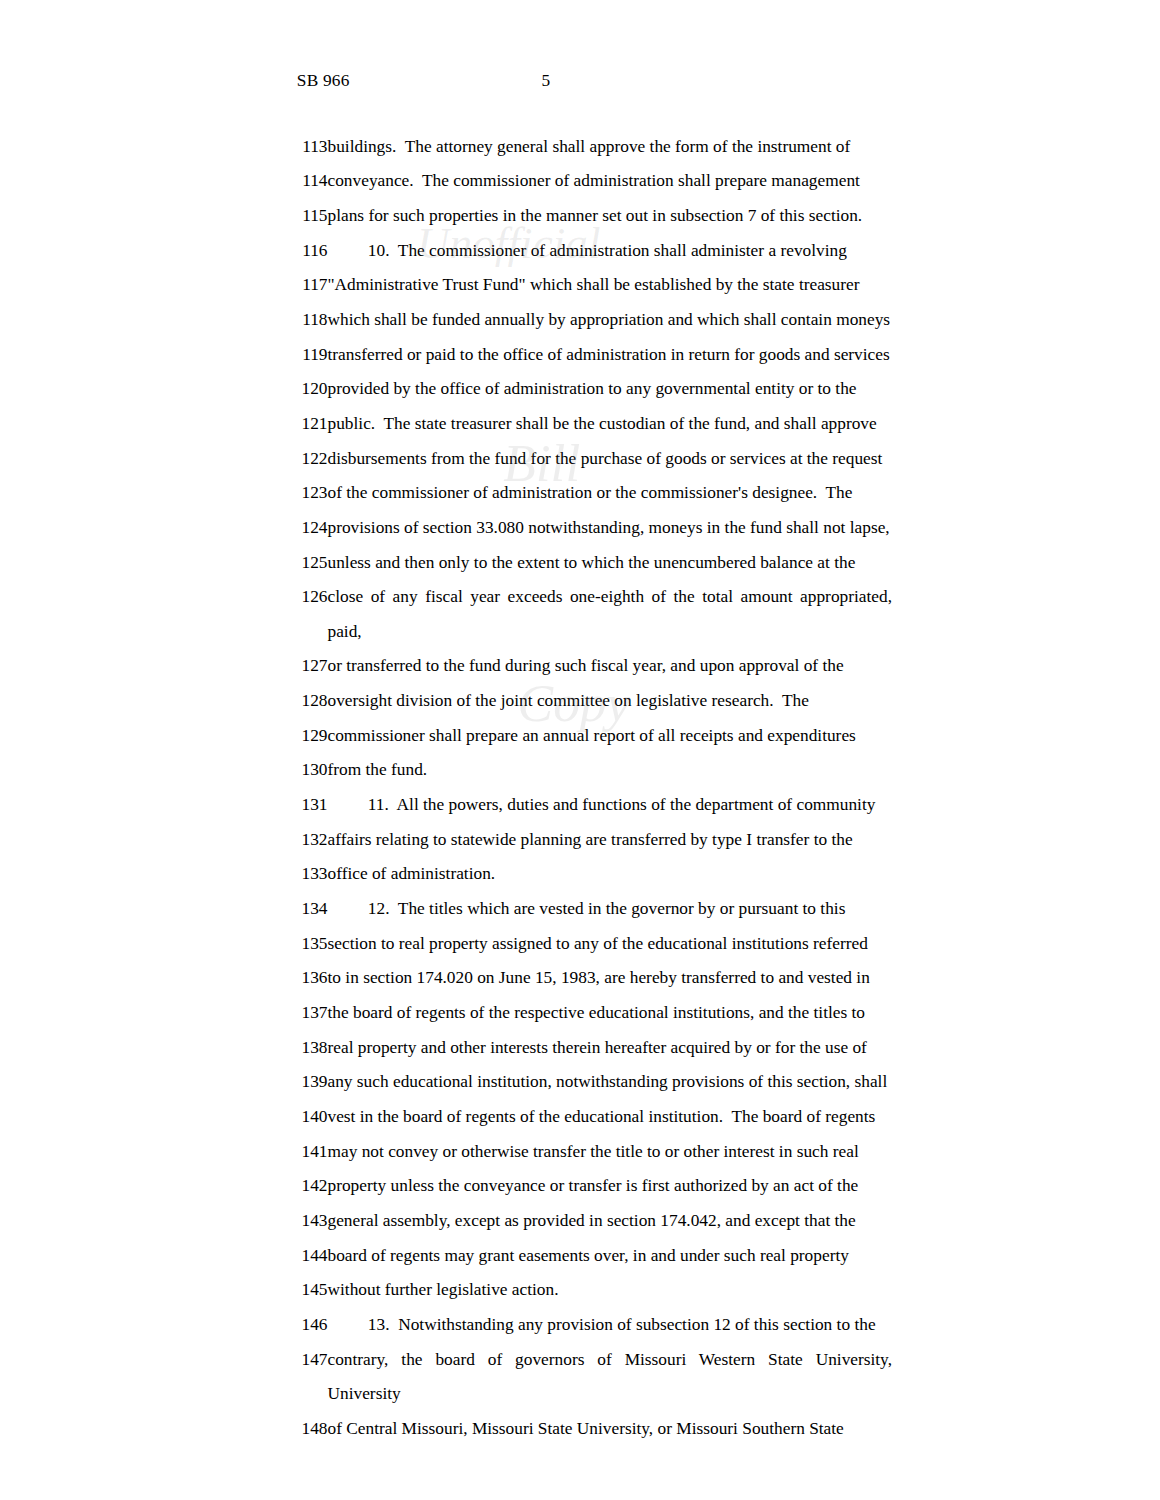Unofficial
Bill
Copy
SB 966
5
| 113 | buildings. The attorney general shall approve the form of the instrument of |
| 114 | conveyance. The commissioner of administration shall prepare management |
| 115 | plans for such properties in the manner set out in subsection 7 of this section. |
| 116 | 10. The commissioner of administration shall administer a revolving |
| 117 | "Administrative Trust Fund" which shall be established by the state treasurer |
| 118 | which shall be funded annually by appropriation and which shall contain moneys |
| 119 | transferred or paid to the office of administration in return for goods and services |
| 120 | provided by the office of administration to any governmental entity or to the |
| 121 | public. The state treasurer shall be the custodian of the fund, and shall approve |
| 122 | disbursements from the fund for the purchase of goods or services at the request |
| 123 | of the commissioner of administration or the commissioner's designee. The |
| 124 | provisions of section 33.080 notwithstanding, moneys in the fund shall not lapse, |
| 125 | unless and then only to the extent to which the unencumbered balance at the |
| 126 | close of any fiscal year exceeds one-eighth of the total amount appropriated, paid, |
| 127 | or transferred to the fund during such fiscal year, and upon approval of the |
| 128 | oversight division of the joint committee on legislative research. The |
| 129 | commissioner shall prepare an annual report of all receipts and expenditures |
| 130 | from the fund. |
| 131 | 11. All the powers, duties and functions of the department of community |
| 132 | affairs relating to statewide planning are transferred by type I transfer to the |
| 133 | office of administration. |
| 134 | 12. The titles which are vested in the governor by or pursuant to this |
| 135 | section to real property assigned to any of the educational institutions referred |
| 136 | to in section 174.020 on June 15, 1983, are hereby transferred to and vested in |
| 137 | the board of regents of the respective educational institutions, and the titles to |
| 138 | real property and other interests therein hereafter acquired by or for the use of |
| 139 | any such educational institution, notwithstanding provisions of this section, shall |
| 140 | vest in the board of regents of the educational institution. The board of regents |
| 141 | may not convey or otherwise transfer the title to or other interest in such real |
| 142 | property unless the conveyance or transfer is first authorized by an act of the |
| 143 | general assembly, except as provided in section 174.042, and except that the |
| 144 | board of regents may grant easements over, in and under such real property |
| 145 | without further legislative action. |
| 146 | 13. Notwithstanding any provision of subsection 12 of this section to the |
| 147 | contrary, the board of governors of Missouri Western State University, University |
| 148 | of Central Missouri, Missouri State University, or Missouri Southern State |